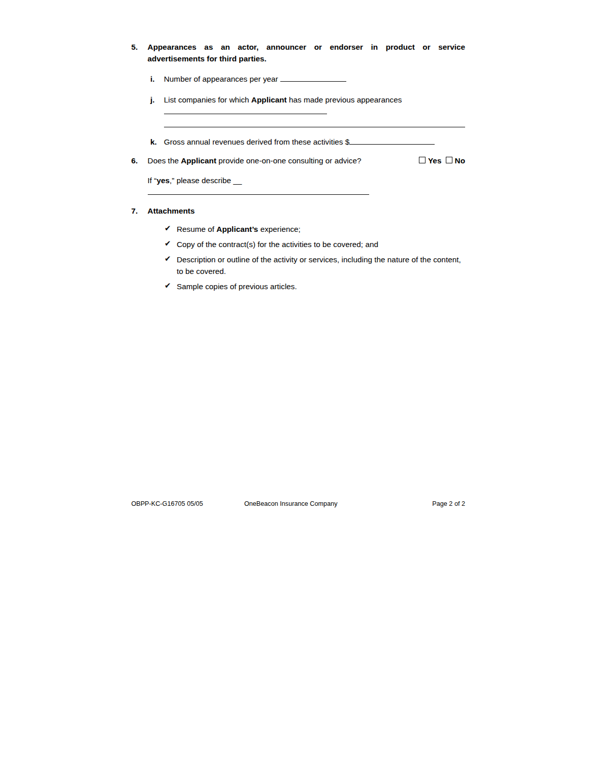5.
Appearances as an actor, announcer or endorser in product or service advertisements for third parties.
i.
Number of appearances per year
j.
List companies for which Applicant has made previous appearances
k.
Gross annual revenues derived from these activities $
6.
Does the Applicant provide one-on-one consulting or advice? Yes No
If “yes,” please describe __
7.
Attachments
Resume of Applicant’s experience;
Copy of the contract(s) for the activities to be covered; and
Description or outline of the activity or services, including the nature of the content, to be covered.
Sample copies of previous articles.
OBPP-KC-G16705 05/05
OneBeacon Insurance Company
Page 2 of 2